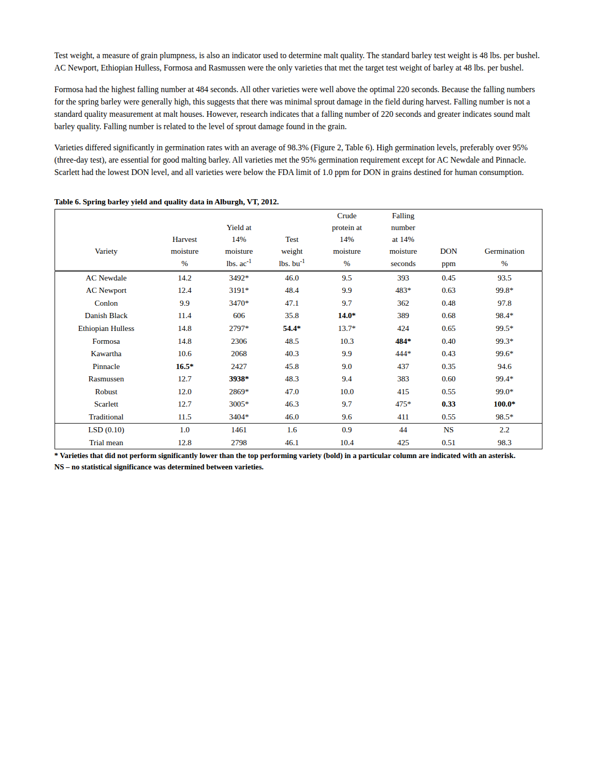Test weight, a measure of grain plumpness, is also an indicator used to determine malt quality. The standard barley test weight is 48 lbs. per bushel. AC Newport, Ethiopian Hulless, Formosa and Rasmussen were the only varieties that met the target test weight of barley at 48 lbs. per bushel.
Formosa had the highest falling number at 484 seconds. All other varieties were well above the optimal 220 seconds. Because the falling numbers for the spring barley were generally high, this suggests that there was minimal sprout damage in the field during harvest. Falling number is not a standard quality measurement at malt houses. However, research indicates that a falling number of 220 seconds and greater indicates sound malt barley quality. Falling number is related to the level of sprout damage found in the grain.
Varieties differed significantly in germination rates with an average of 98.3% (Figure 2, Table 6). High germination levels, preferably over 95% (three-day test), are essential for good malting barley. All varieties met the 95% germination requirement except for AC Newdale and Pinnacle. Scarlett had the lowest DON level, and all varieties were below the FDA limit of 1.0 ppm for DON in grains destined for human consumption.
Table 6. Spring barley yield and quality data in Alburgh, VT, 2012.
| Variety | Harvest moisture | Yield at 14% moisture | Test weight | Crude protein at 14% moisture | Falling number at 14% moisture | DON | Germination |
| --- | --- | --- | --- | --- | --- | --- | --- |
| | % | lbs. ac -1 | lbs. bu -1 | % | seconds | ppm | % |
| AC Newdale | 14.2 | 3492* | 46.0 | 9.5 | 393 | 0.45 | 93.5 |
| AC Newport | 12.4 | 3191* | 48.4 | 9.9 | 483* | 0.63 | 99.8* |
| Conlon | 9.9 | 3470* | 47.1 | 9.7 | 362 | 0.48 | 97.8 |
| Danish Black | 11.4 | 606 | 35.8 | 14.0* | 389 | 0.68 | 98.4* |
| Ethiopian Hulless | 14.8 | 2797* | 54.4* | 13.7* | 424 | 0.65 | 99.5* |
| Formosa | 14.8 | 2306 | 48.5 | 10.3 | 484* | 0.40 | 99.3* |
| Kawartha | 10.6 | 2068 | 40.3 | 9.9 | 444* | 0.43 | 99.6* |
| Pinnacle | 16.5* | 2427 | 45.8 | 9.0 | 437 | 0.35 | 94.6 |
| Rasmussen | 12.7 | 3938* | 48.3 | 9.4 | 383 | 0.60 | 99.4* |
| Robust | 12.0 | 2869* | 47.0 | 10.0 | 415 | 0.55 | 99.0* |
| Scarlett | 12.7 | 3005* | 46.3 | 9.7 | 475* | 0.33 | 100.0* |
| Traditional | 11.5 | 3404* | 46.0 | 9.6 | 411 | 0.55 | 98.5* |
| LSD (0.10) | 1.0 | 1461 | 1.6 | 0.9 | 44 | NS | 2.2 |
| Trial mean | 12.8 | 2798 | 46.1 | 10.4 | 425 | 0.51 | 98.3 |
* Varieties that did not perform significantly lower than the top performing variety (bold) in a particular column are indicated with an asterisk.
NS – no statistical significance was determined between varieties.